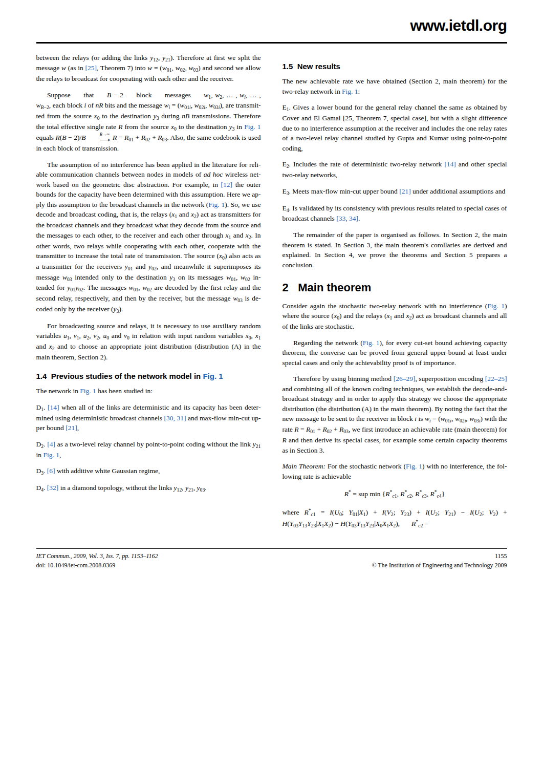www.ietdl.org
between the relays (or adding the links y12, y21). Therefore at first we split the message w (as in [25], Theorem 7) into w = (w01, w02, w03) and second we allow the relays to broadcast for cooperating with each other and the receiver.
Suppose that B − 2 block messages w1, w2, … , wi, … , wB−2, each block i of nR bits and the message wi = (w01i, w02i, w03i), are transmitted from the source x0 to the destination y3 during nB transmissions. Therefore the total effective single rate R from the source x0 to the destination y3 in Fig. 1 equals R(B − 2)/B B→∞⟶ R = R01 + R02 + R03. Also, the same codebook is used in each block of transmission.
The assumption of no interference has been applied in the literature for reliable communication channels between nodes in models of ad hoc wireless network based on the geometric disc abstraction. For example, in [12] the outer bounds for the capacity have been determined with this assumption. Here we apply this assumption to the broadcast channels in the network (Fig. 1). So, we use decode and broadcast coding, that is, the relays (x1 and x2) act as transmitters for the broadcast channels and they broadcast what they decode from the source and the messages to each other, to the receiver and each other through x1 and x2. In other words, two relays while cooperating with each other, cooperate with the transmitter to increase the total rate of transmission. The source (x0) also acts as a transmitter for the receivers y01 and y02, and meanwhile it superimposes its message w03 intended only to the destination y3 on its messages w01, w02 intended for y01y02. The messages w01, w02 are decoded by the first relay and the second relay, respectively, and then by the receiver, but the message w03 is decoded only by the receiver (y3).
For broadcasting source and relays, it is necessary to use auxiliary random variables u1, v1, u2, v2, u0 and v0 in relation with input random variables x0, x1 and x2 and to choose an appropriate joint distribution (distribution (A) in the main theorem, Section 2).
1.4 Previous studies of the network model in Fig. 1
The network in Fig. 1 has been studied in:
D1. [14] when all of the links are deterministic and its capacity has been determined using deterministic broadcast channels [30, 31] and max-flow min-cut upper bound [21],
D2. [4] as a two-level relay channel by point-to-point coding without the link y21 in Fig. 1,
D3. [6] with additive white Gaussian regime,
D4. [32] in a diamond topology, without the links y12, y21, y03.
1.5 New results
The new achievable rate we have obtained (Section 2, main theorem) for the two-relay network in Fig. 1:
E1. Gives a lower bound for the general relay channel the same as obtained by Cover and El Gamal [25, Theorem 7, special case], but with a slight difference due to no interference assumption at the receiver and includes the one relay rates of a two-level relay channel studied by Gupta and Kumar using point-to-point coding,
E2. Includes the rate of deterministic two-relay network [14] and other special two-relay networks,
E3. Meets max-flow min-cut upper bound [21] under additional assumptions and
E4. Is validated by its consistency with previous results related to special cases of broadcast channels [33, 34].
The remainder of the paper is organised as follows. In Section 2, the main theorem is stated. In Section 3, the main theorem's corollaries are derived and explained. In Section 4, we prove the theorems and Section 5 prepares a conclusion.
2 Main theorem
Consider again the stochastic two-relay network with no interference (Fig. 1) where the source (x0) and the relays (x1 and x2) act as broadcast channels and all of the links are stochastic.
Regarding the network (Fig. 1), for every cut-set bound achieving capacity theorem, the converse can be proved from general upper-bound at least under special cases and only the achievability proof is of importance.
Therefore by using binning method [26–29], superposition encoding [22–25] and combining all of the known coding techniques, we establish the decode-and-broadcast strategy and in order to apply this strategy we choose the appropriate distribution (the distribution (A) in the main theorem). By noting the fact that the new message to be sent to the receiver in block i is wi = (w01i, w02i, w03i) with the rate R = R01 + R02 + R03, we first introduce an achievable rate (main theorem) for R and then derive its special cases, for example some certain capacity theorems as in Section 3.
Main Theorem: For the stochastic network (Fig. 1) with no interference, the following rate is achievable
R* = sup min {R*c1, R*c2, R*c3, R*c4}
where R*c1 = I(U0; Y01|X1) + I(V2; Y23) + I(U2; Y21) − I(U2; V2) + H(Y03Y13Y23|X1X2) − H(Y03Y13Y23|X0X1X2), R*c2 =
IET Commun., 2009, Vol. 3, Iss. 7, pp. 1153–1162
doi: 10.1049/iet-com.2008.0369
1155
© The Institution of Engineering and Technology 2009